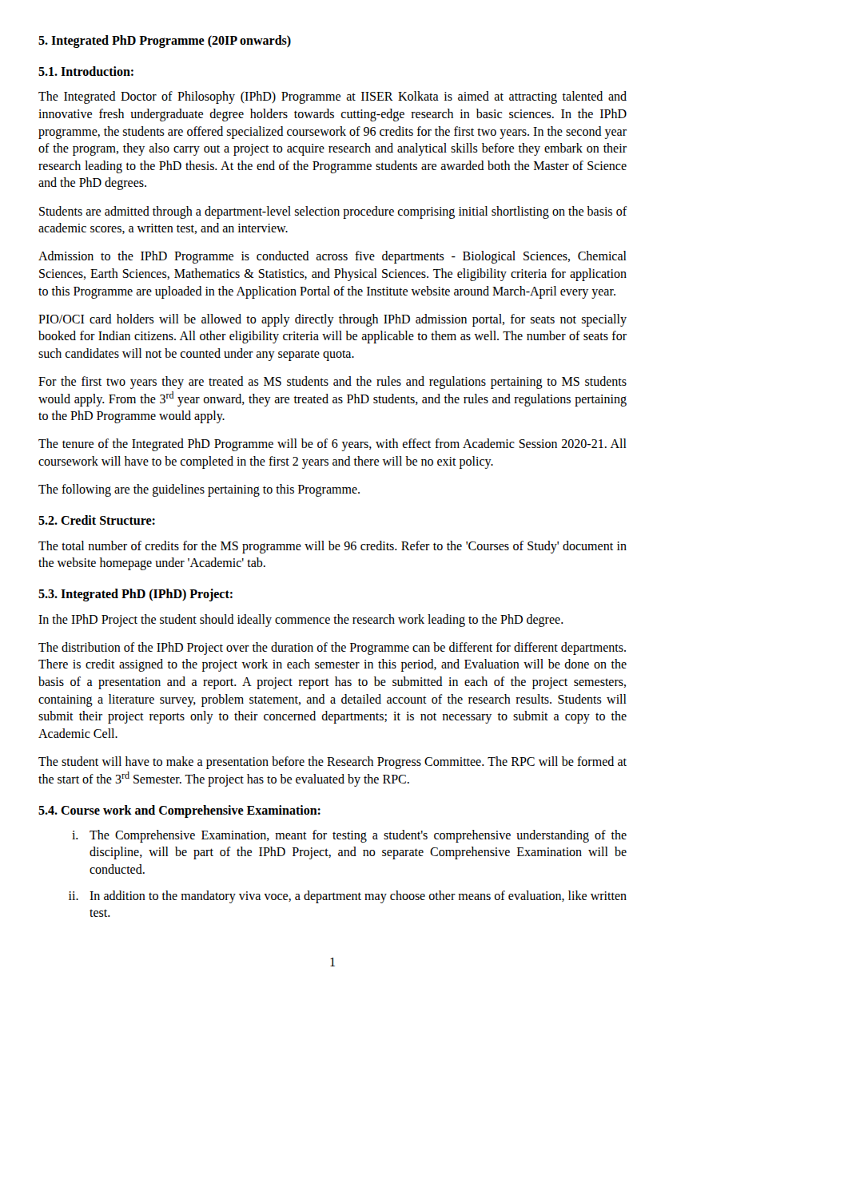5. Integrated PhD Programme (20IP onwards)
5.1. Introduction:
The Integrated Doctor of Philosophy (IPhD) Programme at IISER Kolkata is aimed at attracting talented and innovative fresh undergraduate degree holders towards cutting-edge research in basic sciences. In the IPhD programme, the students are offered specialized coursework of 96 credits for the first two years. In the second year of the program, they also carry out a project to acquire research and analytical skills before they embark on their research leading to the PhD thesis. At the end of the Programme students are awarded both the Master of Science and the PhD degrees.
Students are admitted through a department-level selection procedure comprising initial shortlisting on the basis of academic scores, a written test, and an interview.
Admission to the IPhD Programme is conducted across five departments - Biological Sciences, Chemical Sciences, Earth Sciences, Mathematics & Statistics, and Physical Sciences. The eligibility criteria for application to this Programme are uploaded in the Application Portal of the Institute website around March-April every year.
PIO/OCI card holders will be allowed to apply directly through IPhD admission portal, for seats not specially booked for Indian citizens. All other eligibility criteria will be applicable to them as well. The number of seats for such candidates will not be counted under any separate quota.
For the first two years they are treated as MS students and the rules and regulations pertaining to MS students would apply. From the 3rd year onward, they are treated as PhD students, and the rules and regulations pertaining to the PhD Programme would apply.
The tenure of the Integrated PhD Programme will be of 6 years, with effect from Academic Session 2020-21. All coursework will have to be completed in the first 2 years and there will be no exit policy.
The following are the guidelines pertaining to this Programme.
5.2. Credit Structure:
The total number of credits for the MS programme will be 96 credits. Refer to the 'Courses of Study' document in the website homepage under 'Academic' tab.
5.3. Integrated PhD (IPhD) Project:
In the IPhD Project the student should ideally commence the research work leading to the PhD degree.
The distribution of the IPhD Project over the duration of the Programme can be different for different departments. There is credit assigned to the project work in each semester in this period, and Evaluation will be done on the basis of a presentation and a report. A project report has to be submitted in each of the project semesters, containing a literature survey, problem statement, and a detailed account of the research results. Students will submit their project reports only to their concerned departments; it is not necessary to submit a copy to the Academic Cell.
The student will have to make a presentation before the Research Progress Committee. The RPC will be formed at the start of the 3rd Semester. The project has to be evaluated by the RPC.
5.4. Course work and Comprehensive Examination:
The Comprehensive Examination, meant for testing a student's comprehensive understanding of the discipline, will be part of the IPhD Project, and no separate Comprehensive Examination will be conducted.
In addition to the mandatory viva voce, a department may choose other means of evaluation, like written test.
1